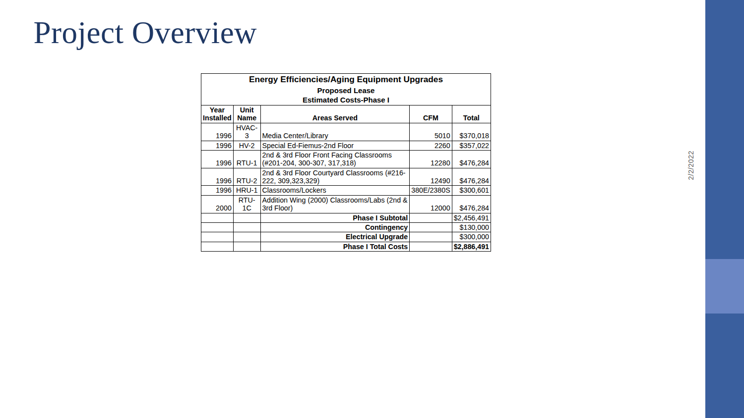Project Overview
2/2/2022
| Energy Efficiencies/Aging Equipment Upgrades |
| Proposed Lease |
| Estimated Costs-Phase I |
| Year | Unit | | | |
| Installed | Name | Areas Served | CFM | Total |
| 1996 | HVAC-3 | Media Center/Library | 5010 | $370,018 |
| 1996 | HV-2 | Special Ed-Fiemus-2nd Floor | 2260 | $357,022 |
| 1996 | RTU-1 | 2nd & 3rd Floor Front Facing Classrooms (#201-204, 300-307, 317,318) | 12280 | $476,284 |
| 1996 | RTU-2 | 2nd & 3rd Floor Courtyard Classrooms (#216-222, 309,323,329) | 12490 | $476,284 |
| 1996 | HRU-1 | Classrooms/Lockers | 380E/2380S | $300,601 |
| 2000 | RTU-1C | Addition Wing (2000) Classrooms/Labs (2nd & 3rd Floor) | 12000 | $476,284 |
| | | Phase I Subtotal | | $2,456,491 |
| | | Contingency | | $130,000 |
| | | Electrical Upgrade | | $300,000 |
| | | Phase I Total Costs | | $2,886,491 |